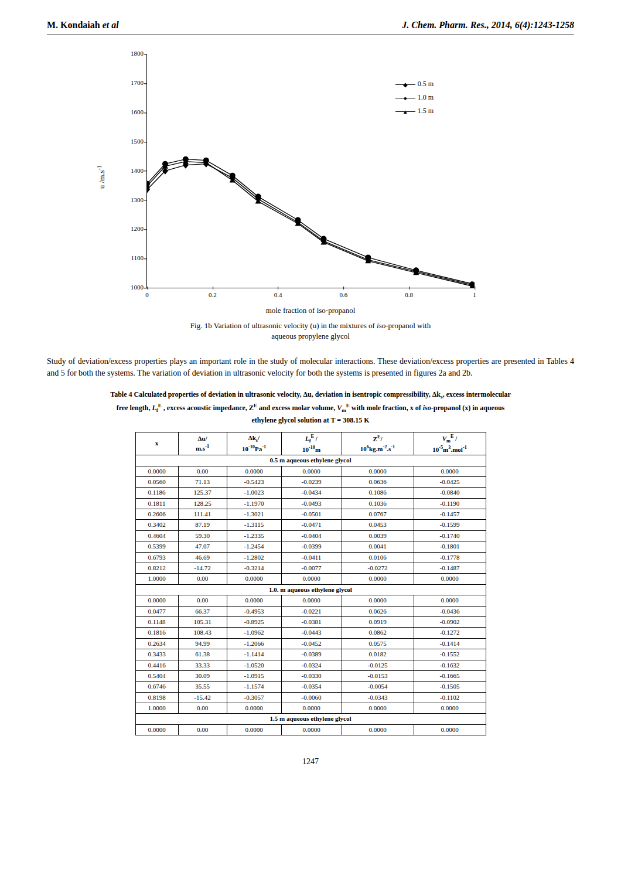M. Kondaiah et al
J. Chem. Pharm. Res., 2014, 6(4):1243-1258
1800 1700 1600 1500 1400 1300 1200 1100 1000 0 0.2 0.4 0.6 0.8 1 u /m.s-1
◆0.5 m
●1.0 m
▲1.5 m
mole fraction of iso-propanol
Fig. 1b Variation of ultrasonic velocity (u) in the mixtures of iso-propanol with
aqueous propylene glycol
Study of deviation/excess properties plays an important role in the study of molecular interactions. These deviation/excess properties are presented in Tables 4 and 5 for both the systems. The variation of deviation in ultrasonic velocity for both the systems is presented in figures 2a and 2b.
Table 4 Calculated properties of deviation in ultrasonic velocity, Δu, deviation in isentropic compressibility, Δks, excess intermolecular
free length, LfE , excess acoustic impedance, ZE and excess molar volume, VmE with mole fraction, x of iso-propanol (x) in aqueous
ethylene glycol solution at T = 308.15 K
| x | Δu/ m.s -1 | Δk s / 10 -10 Pa -1 | L f E / 10 -10 m | Z E / 10 6 kg.m -2 .s -1 | V m E / 10 -5 m 3 .mol -1 |
| --- | --- | --- | --- | --- | --- |
| 0.5 m aqueous ethylene glycol |
| 0.0000 | 0.00 | 0.0000 | 0.0000 | 0.0000 | 0.0000 |
| 0.0560 | 71.13 | -0.5423 | -0.0239 | 0.0636 | -0.0425 |
| 0.1186 | 125.37 | -1.0023 | -0.0434 | 0.1086 | -0.0840 |
| 0.1811 | 128.25 | -1.1970 | -0.0493 | 0.1036 | -0.1190 |
| 0.2606 | 111.41 | -1.3021 | -0.0501 | 0.0767 | -0.1457 |
| 0.3402 | 87.19 | -1.3115 | -0.0471 | 0.0453 | -0.1599 |
| 0.4604 | 59.30 | -1.2335 | -0.0404 | 0.0039 | -0.1740 |
| 0.5399 | 47.07 | -1.2454 | -0.0399 | 0.0041 | -0.1801 |
| 0.6793 | 46.69 | -1.2802 | -0.0411 | 0.0106 | -0.1778 |
| 0.8212 | -14.72 | -0.3214 | -0.0077 | -0.0272 | -0.1487 |
| 1.0000 | 0.00 | 0.0000 | 0.0000 | 0.0000 | 0.0000 |
| 1.0. m aqueous ethylene glycol |
| 0.0000 | 0.00 | 0.0000 | 0.0000 | 0.0000 | 0.0000 |
| 0.0477 | 66.37 | -0.4953 | -0.0221 | 0.0626 | -0.0436 |
| 0.1148 | 105.31 | -0.8925 | -0.0381 | 0.0919 | -0.0902 |
| 0.1816 | 108.43 | -1.0962 | -0.0443 | 0.0862 | -0.1272 |
| 0.2634 | 94.99 | -1.2066 | -0.0452 | 0.0575 | -0.1414 |
| 0.3433 | 61.38 | -1.1414 | -0.0389 | 0.0182 | -0.1552 |
| 0.4416 | 33.33 | -1.0520 | -0.0324 | -0.0125 | -0.1632 |
| 0.5404 | 30.09 | -1.0915 | -0.0330 | -0.0153 | -0.1665 |
| 0.6746 | 35.55 | -1.1574 | -0.0354 | -0.0054 | -0.1505 |
| 0.8198 | -15.42 | -0.3057 | -0.0060 | -0.0343 | -0.1102 |
| 1.0000 | 0.00 | 0.0000 | 0.0000 | 0.0000 | 0.0000 |
| 1.5 m aqueous ethylene glycol |
| 0.0000 | 0.00 | 0.0000 | 0.0000 | 0.0000 | 0.0000 |
1247